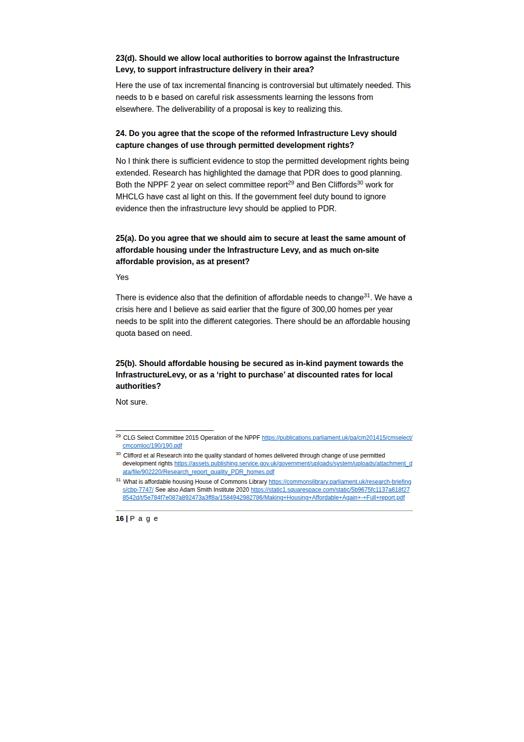23(d). Should we allow local authorities to borrow against the Infrastructure Levy, to support infrastructure delivery in their area?
Here the use of tax incremental financing is controversial but ultimately needed. This needs to b e based on careful risk assessments learning the lessons from elsewhere. The deliverability of a proposal is key to realizing this.
24. Do you agree that the scope of the reformed Infrastructure Levy should capture changes of use through permitted development rights?
No I think there is sufficient evidence to stop the permitted development rights being extended. Research has highlighted the damage that PDR does to good planning. Both the NPPF 2 year on select committee report29 and Ben Cliffords30 work for MHCLG have cast al light on this. If the government feel duty bound to ignore evidence then the infrastructure levy should be applied to PDR.
25(a). Do you agree that we should aim to secure at least the same amount of affordable housing under the Infrastructure Levy, and as much on-site affordable provision, as at present?
Yes
There is evidence also that the definition of affordable needs to change31. We have a crisis here and I believe as said earlier that the figure of 300,00 homes per year needs to be split into the different categories. There should be an affordable housing quota based on need.
25(b). Should affordable housing be secured as in-kind payment towards the InfrastructureLevy, or as a ‘right to purchase’ at discounted rates for local authorities?
Not sure.
29 CLG Select Committee 2015 Operation of the NPPF https://publications.parliament.uk/pa/cm201415/cmselect/cmcomloc/190/190.pdf
30 Clifford et al Research into the quality standard of homes delivered through change of use permitted development rights https://assets.publishing.service.gov.uk/government/uploads/system/uploads/attachment_data/file/902220/Research_report_quality_PDR_homes.pdf
31 What is affordable housing House of Commons Library https://commonslibrary.parliament.uk/research-briefings/cbp-7747/ See also Adam Smith Institute 2020 https://static1.squarespace.com/static/5b9675fc1137a618f278542d/t/5e784f7e087a892473a3ff8a/1584942982786/Making+Housing+Affordable+Again+-+Full+report.pdf
16 | P a g e